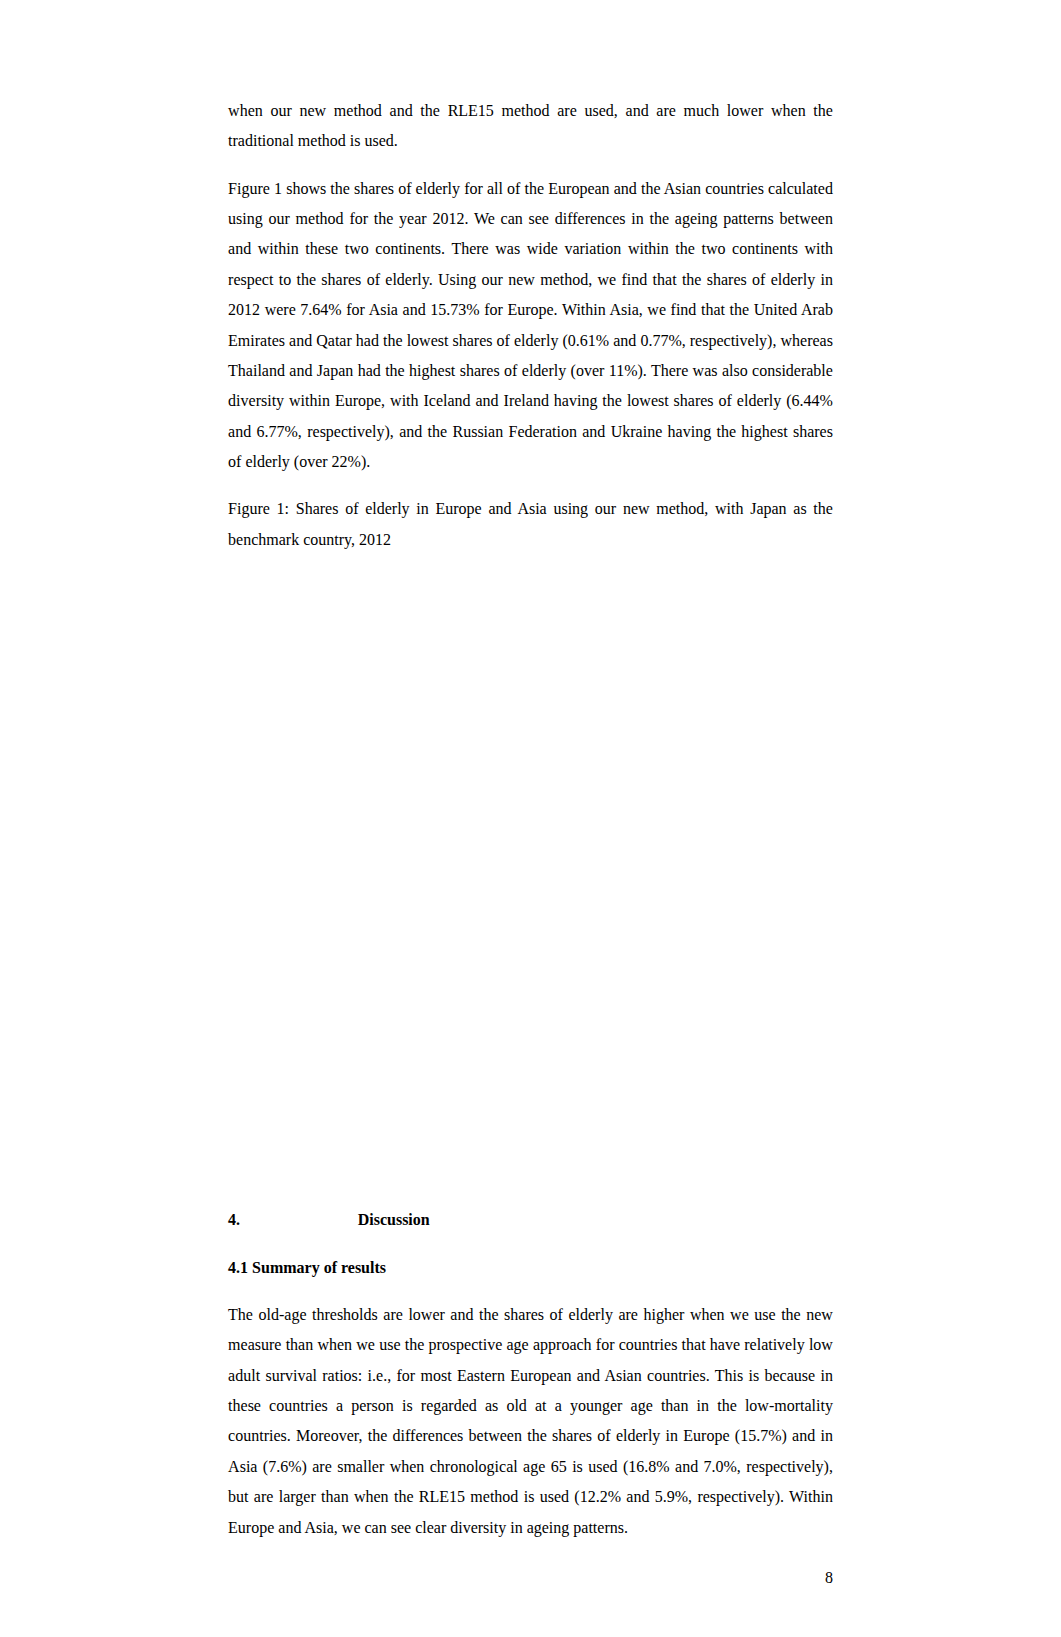when our new method and the RLE15 method are used, and are much lower when the traditional method is used.
Figure 1 shows the shares of elderly for all of the European and the Asian countries calculated using our method for the year 2012. We can see differences in the ageing patterns between and within these two continents. There was wide variation within the two continents with respect to the shares of elderly. Using our new method, we find that the shares of elderly in 2012 were 7.64% for Asia and 15.73% for Europe. Within Asia, we find that the United Arab Emirates and Qatar had the lowest shares of elderly (0.61% and 0.77%, respectively), whereas Thailand and Japan had the highest shares of elderly (over 11%). There was also considerable diversity within Europe, with Iceland and Ireland having the lowest shares of elderly (6.44% and 6.77%, respectively), and the Russian Federation and Ukraine having the highest shares of elderly (over 22%).
Figure 1: Shares of elderly in Europe and Asia using our new method, with Japan as the benchmark country, 2012
4. Discussion
4.1 Summary of results
The old-age thresholds are lower and the shares of elderly are higher when we use the new measure than when we use the prospective age approach for countries that have relatively low adult survival ratios: i.e., for most Eastern European and Asian countries. This is because in these countries a person is regarded as old at a younger age than in the low-mortality countries. Moreover, the differences between the shares of elderly in Europe (15.7%) and in Asia (7.6%) are smaller when chronological age 65 is used (16.8% and 7.0%, respectively), but are larger than when the RLE15 method is used (12.2% and 5.9%, respectively). Within Europe and Asia, we can see clear diversity in ageing patterns.
8